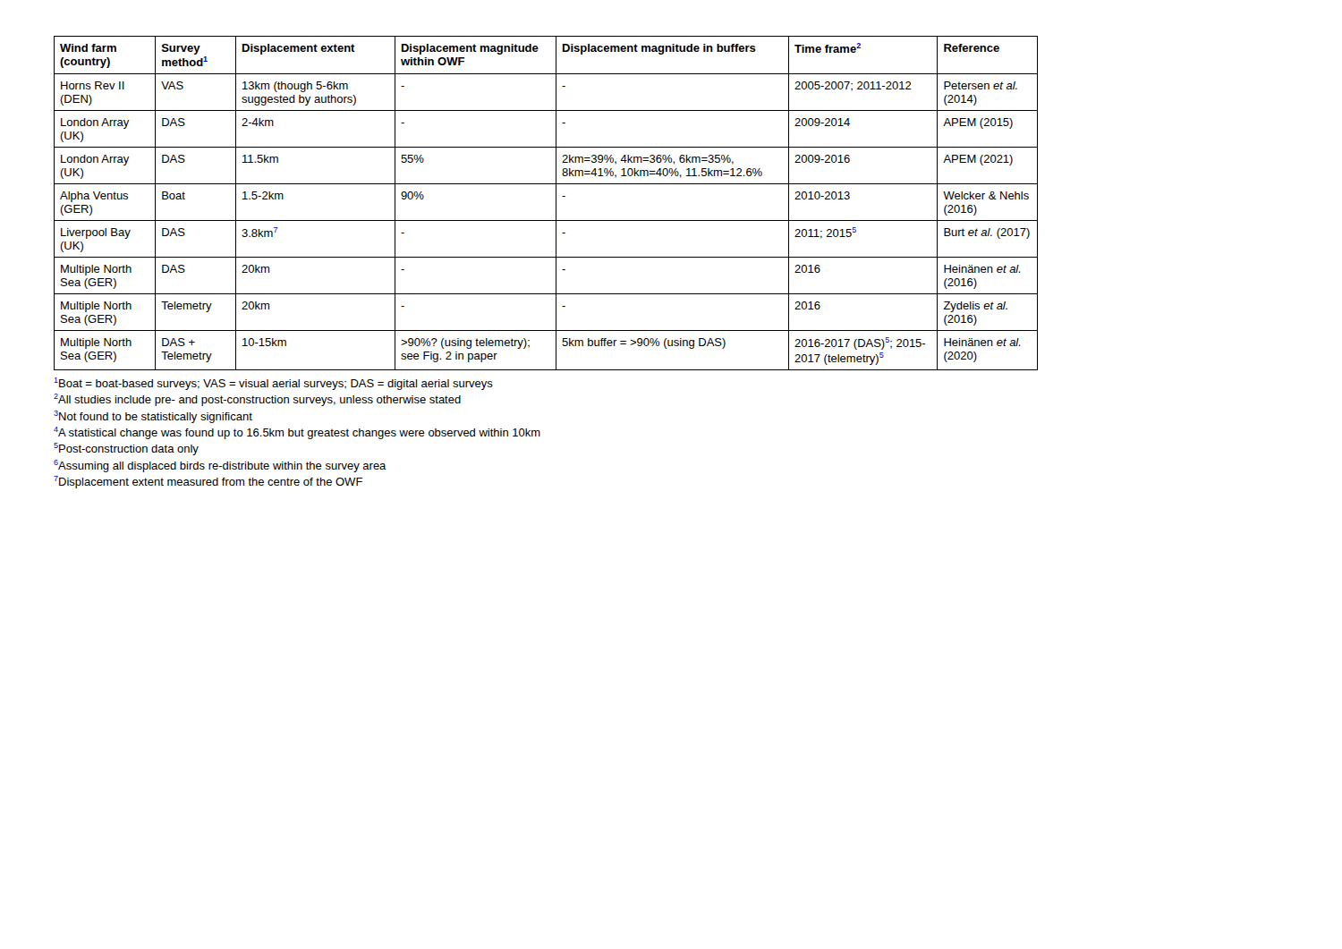| Wind farm (country) | Survey method 1 | Displacement extent | Displacement magnitude within OWF | Displacement magnitude in buffers | Time frame 2 | Reference |
| --- | --- | --- | --- | --- | --- | --- |
| Horns Rev II (DEN) | VAS | 13km (though 5-6km suggested by authors) | - | - | 2005-2007; 2011-2012 | Petersen et al. (2014) |
| London Array (UK) | DAS | 2-4km | - | - | 2009-2014 | APEM (2015) |
| London Array (UK) | DAS | 11.5km | 55% | 2km=39%, 4km=36%, 6km=35%, 8km=41%, 10km=40%, 11.5km=12.6% | 2009-2016 | APEM (2021) |
| Alpha Ventus (GER) | Boat | 1.5-2km | 90% | - | 2010-2013 | Welcker & Nehls (2016) |
| Liverpool Bay (UK) | DAS | 3.8km 7 | - | - | 2011; 2015 5 | Burt et al. (2017) |
| Multiple North Sea (GER) | DAS | 20km | - | - | 2016 | Heinänen et al. (2016) |
| Multiple North Sea (GER) | Telemetry | 20km | - | - | 2016 | Zydelis et al. (2016) |
| Multiple North Sea (GER) | DAS + Telemetry | 10-15km | >90%? (using telemetry); see Fig. 2 in paper | 5km buffer = >90% (using DAS) | 2016-2017 (DAS) 5 ; 2015-2017 (telemetry) 5 | Heinänen et al. (2020) |
1Boat = boat-based surveys; VAS = visual aerial surveys; DAS = digital aerial surveys
2All studies include pre- and post-construction surveys, unless otherwise stated
3Not found to be statistically significant
4A statistical change was found up to 16.5km but greatest changes were observed within 10km
5Post-construction data only
6Assuming all displaced birds re-distribute within the survey area
7Displacement extent measured from the centre of the OWF